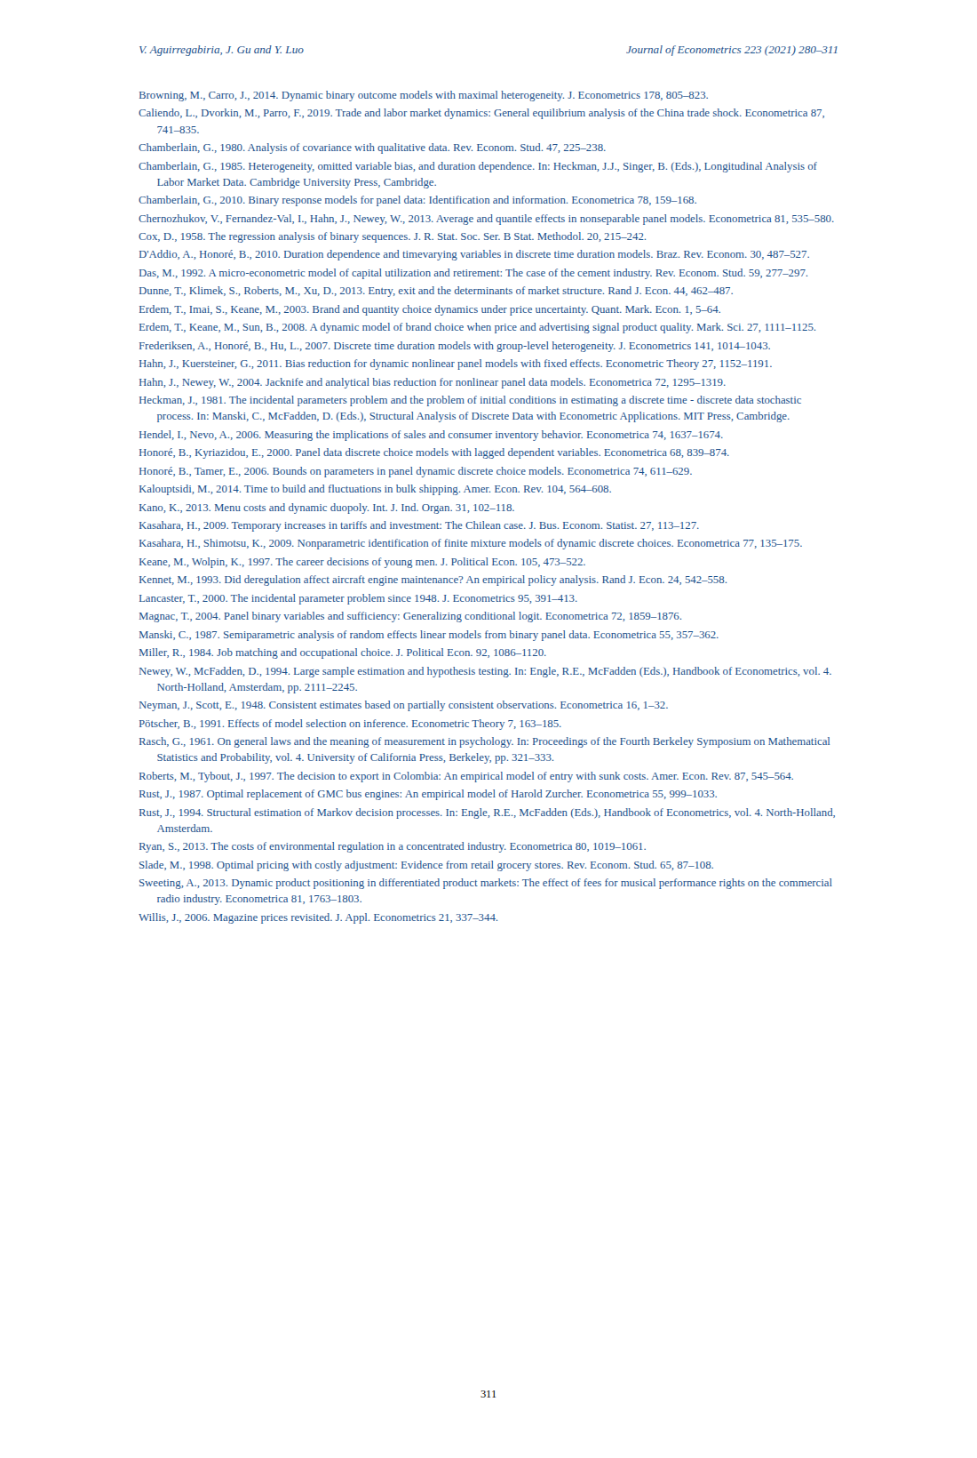V. Aguirregabiria, J. Gu and Y. Luo
Journal of Econometrics 223 (2021) 280–311
Browning, M., Carro, J., 2014. Dynamic binary outcome models with maximal heterogeneity. J. Econometrics 178, 805–823.
Caliendo, L., Dvorkin, M., Parro, F., 2019. Trade and labor market dynamics: General equilibrium analysis of the China trade shock. Econometrica 87, 741–835.
Chamberlain, G., 1980. Analysis of covariance with qualitative data. Rev. Econom. Stud. 47, 225–238.
Chamberlain, G., 1985. Heterogeneity, omitted variable bias, and duration dependence. In: Heckman, J.J., Singer, B. (Eds.), Longitudinal Analysis of Labor Market Data. Cambridge University Press, Cambridge.
Chamberlain, G., 2010. Binary response models for panel data: Identification and information. Econometrica 78, 159–168.
Chernozhukov, V., Fernandez-Val, I., Hahn, J., Newey, W., 2013. Average and quantile effects in nonseparable panel models. Econometrica 81, 535–580.
Cox, D., 1958. The regression analysis of binary sequences. J. R. Stat. Soc. Ser. B Stat. Methodol. 20, 215–242.
D'Addio, A., Honoré, B., 2010. Duration dependence and timevarying variables in discrete time duration models. Braz. Rev. Econom. 30, 487–527.
Das, M., 1992. A micro-econometric model of capital utilization and retirement: The case of the cement industry. Rev. Econom. Stud. 59, 277–297.
Dunne, T., Klimek, S., Roberts, M., Xu, D., 2013. Entry, exit and the determinants of market structure. Rand J. Econ. 44, 462–487.
Erdem, T., Imai, S., Keane, M., 2003. Brand and quantity choice dynamics under price uncertainty. Quant. Mark. Econ. 1, 5–64.
Erdem, T., Keane, M., Sun, B., 2008. A dynamic model of brand choice when price and advertising signal product quality. Mark. Sci. 27, 1111–1125.
Frederiksen, A., Honoré, B., Hu, L., 2007. Discrete time duration models with group-level heterogeneity. J. Econometrics 141, 1014–1043.
Hahn, J., Kuersteiner, G., 2011. Bias reduction for dynamic nonlinear panel models with fixed effects. Econometric Theory 27, 1152–1191.
Hahn, J., Newey, W., 2004. Jacknife and analytical bias reduction for nonlinear panel data models. Econometrica 72, 1295–1319.
Heckman, J., 1981. The incidental parameters problem and the problem of initial conditions in estimating a discrete time - discrete data stochastic process. In: Manski, C., McFadden, D. (Eds.), Structural Analysis of Discrete Data with Econometric Applications. MIT Press, Cambridge.
Hendel, I., Nevo, A., 2006. Measuring the implications of sales and consumer inventory behavior. Econometrica 74, 1637–1674.
Honoré, B., Kyriazidou, E., 2000. Panel data discrete choice models with lagged dependent variables. Econometrica 68, 839–874.
Honoré, B., Tamer, E., 2006. Bounds on parameters in panel dynamic discrete choice models. Econometrica 74, 611–629.
Kalouptsidi, M., 2014. Time to build and fluctuations in bulk shipping. Amer. Econ. Rev. 104, 564–608.
Kano, K., 2013. Menu costs and dynamic duopoly. Int. J. Ind. Organ. 31, 102–118.
Kasahara, H., 2009. Temporary increases in tariffs and investment: The Chilean case. J. Bus. Econom. Statist. 27, 113–127.
Kasahara, H., Shimotsu, K., 2009. Nonparametric identification of finite mixture models of dynamic discrete choices. Econometrica 77, 135–175.
Keane, M., Wolpin, K., 1997. The career decisions of young men. J. Political Econ. 105, 473–522.
Kennet, M., 1993. Did deregulation affect aircraft engine maintenance? An empirical policy analysis. Rand J. Econ. 24, 542–558.
Lancaster, T., 2000. The incidental parameter problem since 1948. J. Econometrics 95, 391–413.
Magnac, T., 2004. Panel binary variables and sufficiency: Generalizing conditional logit. Econometrica 72, 1859–1876.
Manski, C., 1987. Semiparametric analysis of random effects linear models from binary panel data. Econometrica 55, 357–362.
Miller, R., 1984. Job matching and occupational choice. J. Political Econ. 92, 1086–1120.
Newey, W., McFadden, D., 1994. Large sample estimation and hypothesis testing. In: Engle, R.E., McFadden (Eds.), Handbook of Econometrics, vol. 4. North-Holland, Amsterdam, pp. 2111–2245.
Neyman, J., Scott, E., 1948. Consistent estimates based on partially consistent observations. Econometrica 16, 1–32.
Pötscher, B., 1991. Effects of model selection on inference. Econometric Theory 7, 163–185.
Rasch, G., 1961. On general laws and the meaning of measurement in psychology. In: Proceedings of the Fourth Berkeley Symposium on Mathematical Statistics and Probability, vol. 4. University of California Press, Berkeley, pp. 321–333.
Roberts, M., Tybout, J., 1997. The decision to export in Colombia: An empirical model of entry with sunk costs. Amer. Econ. Rev. 87, 545–564.
Rust, J., 1987. Optimal replacement of GMC bus engines: An empirical model of Harold Zurcher. Econometrica 55, 999–1033.
Rust, J., 1994. Structural estimation of Markov decision processes. In: Engle, R.E., McFadden (Eds.), Handbook of Econometrics, vol. 4. North-Holland, Amsterdam.
Ryan, S., 2013. The costs of environmental regulation in a concentrated industry. Econometrica 80, 1019–1061.
Slade, M., 1998. Optimal pricing with costly adjustment: Evidence from retail grocery stores. Rev. Econom. Stud. 65, 87–108.
Sweeting, A., 2013. Dynamic product positioning in differentiated product markets: The effect of fees for musical performance rights on the commercial radio industry. Econometrica 81, 1763–1803.
Willis, J., 2006. Magazine prices revisited. J. Appl. Econometrics 21, 337–344.
311